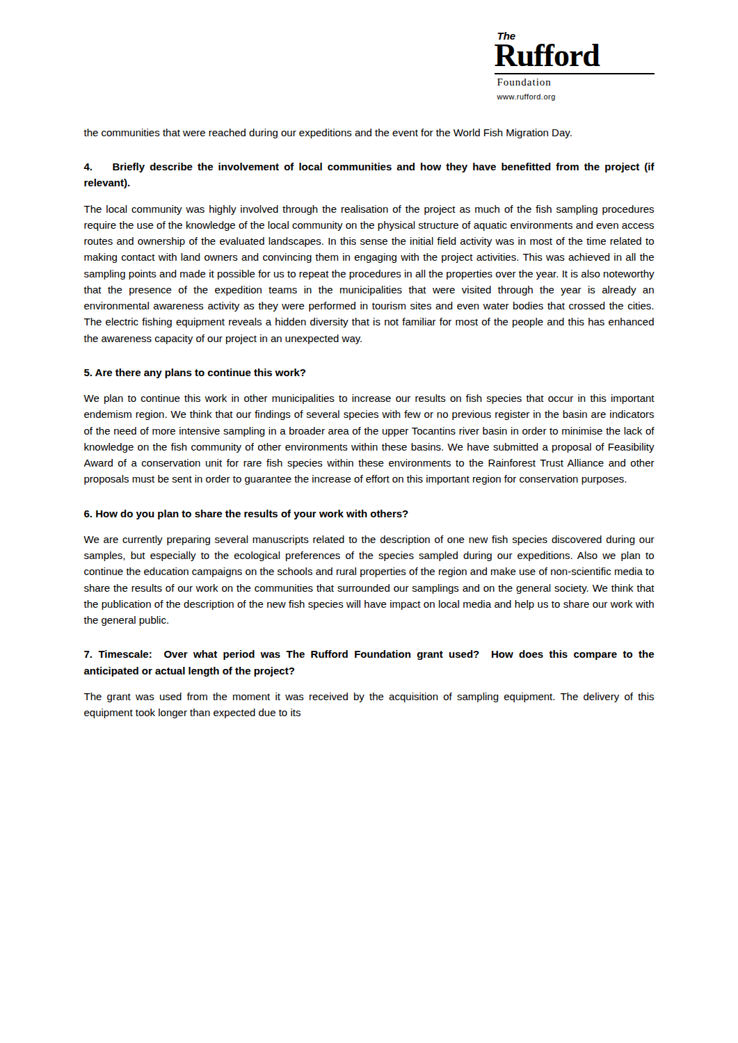The Rufford
Foundation www.rufford.org
the communities that were reached during our expeditions and the event for the World Fish Migration Day.
4. Briefly describe the involvement of local communities and how they have benefitted from the project (if relevant).
The local community was highly involved through the realisation of the project as much of the fish sampling procedures require the use of the knowledge of the local community on the physical structure of aquatic environments and even access routes and ownership of the evaluated landscapes. In this sense the initial field activity was in most of the time related to making contact with land owners and convincing them in engaging with the project activities. This was achieved in all the sampling points and made it possible for us to repeat the procedures in all the properties over the year. It is also noteworthy that the presence of the expedition teams in the municipalities that were visited through the year is already an environmental awareness activity as they were performed in tourism sites and even water bodies that crossed the cities. The electric fishing equipment reveals a hidden diversity that is not familiar for most of the people and this has enhanced the awareness capacity of our project in an unexpected way.
5. Are there any plans to continue this work?
We plan to continue this work in other municipalities to increase our results on fish species that occur in this important endemism region. We think that our findings of several species with few or no previous register in the basin are indicators of the need of more intensive sampling in a broader area of the upper Tocantins river basin in order to minimise the lack of knowledge on the fish community of other environments within these basins. We have submitted a proposal of Feasibility Award of a conservation unit for rare fish species within these environments to the Rainforest Trust Alliance and other proposals must be sent in order to guarantee the increase of effort on this important region for conservation purposes.
6. How do you plan to share the results of your work with others?
We are currently preparing several manuscripts related to the description of one new fish species discovered during our samples, but especially to the ecological preferences of the species sampled during our expeditions. Also we plan to continue the education campaigns on the schools and rural properties of the region and make use of non-scientific media to share the results of our work on the communities that surrounded our samplings and on the general society. We think that the publication of the description of the new fish species will have impact on local media and help us to share our work with the general public.
7. Timescale: Over what period was The Rufford Foundation grant used? How does this compare to the anticipated or actual length of the project?
The grant was used from the moment it was received by the acquisition of sampling equipment. The delivery of this equipment took longer than expected due to its